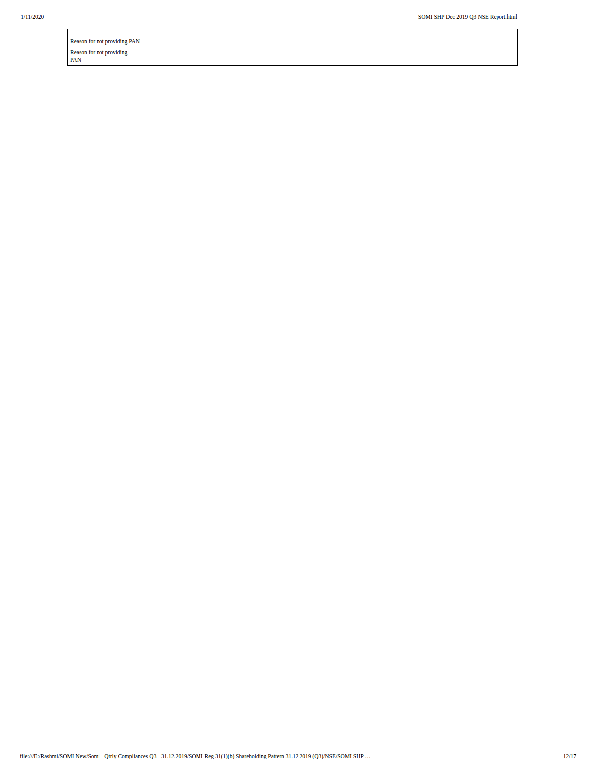1/11/2020
SOMI SHP Dec 2019 Q3 NSE Report.html
| Reason for not providing PAN |
| Reason for not providing PAN | | |
file:///E:/Rashmi/SOMI New/Somi - Qtrly Compliances Q3 - 31.12.2019/SOMI-Reg 31(1)(b) Shareholding Pattern 31.12.2019 (Q3)/NSE/SOMI SHP …
12/17